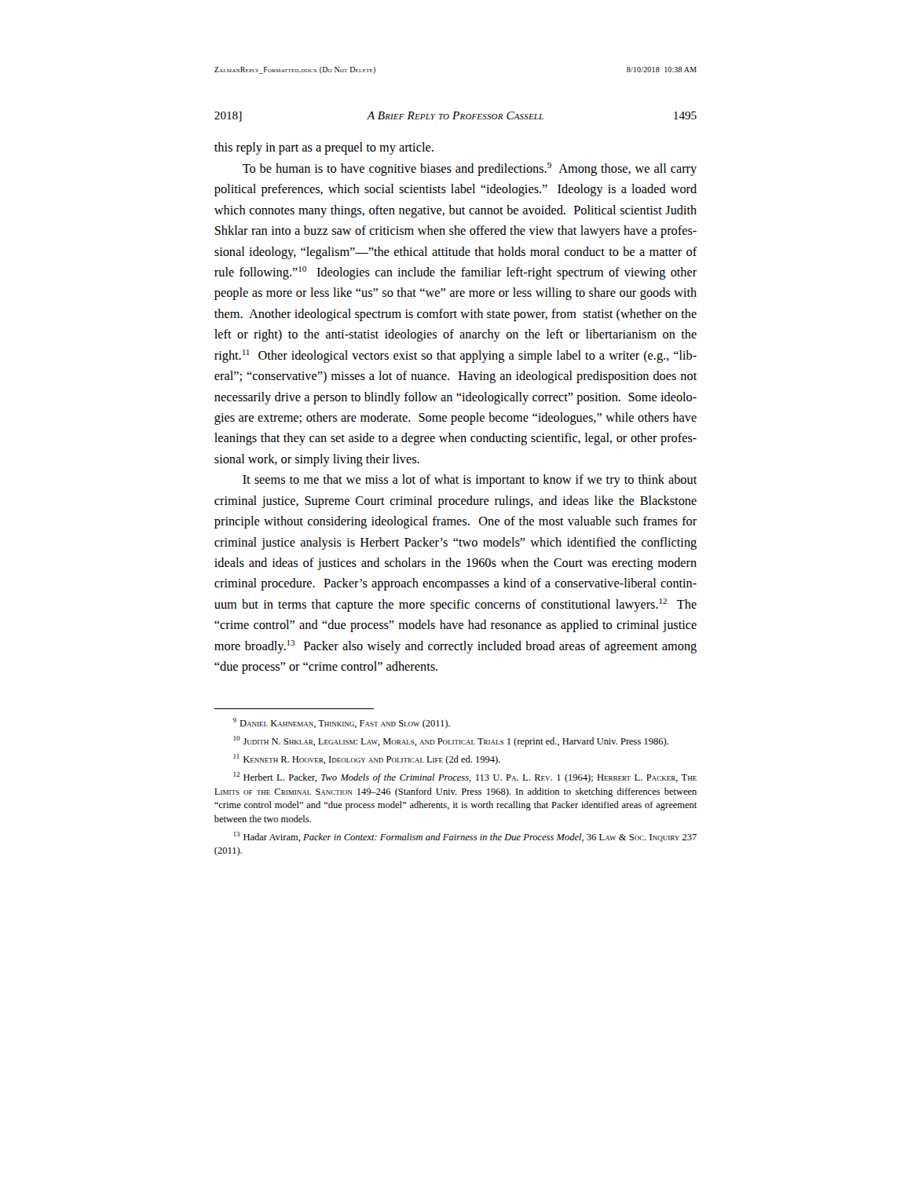ZalmanReply_Formatted.docx (Do Not Delete)
8/10/2018 10:38 AM
2018]
A Brief Reply to Professor Cassell
1495
this reply in part as a prequel to my article.
To be human is to have cognitive biases and predilections.9 Among those, we all carry political preferences, which social scientists label “ideologies.” Ideology is a loaded word which connotes many things, often negative, but cannot be avoided. Political scientist Judith Shklar ran into a buzz saw of criticism when she offered the view that lawyers have a professional ideology, “legalism”—”the ethical attitude that holds moral conduct to be a matter of rule following.”10 Ideologies can include the familiar left-right spectrum of viewing other people as more or less like “us” so that “we” are more or less willing to share our goods with them. Another ideological spectrum is comfort with state power, from statist (whether on the left or right) to the anti-statist ideologies of anarchy on the left or libertarianism on the right.11 Other ideological vectors exist so that applying a simple label to a writer (e.g., “liberal”; “conservative”) misses a lot of nuance. Having an ideological predisposition does not necessarily drive a person to blindly follow an “ideologically correct” position. Some ideologies are extreme; others are moderate. Some people become “ideologues,” while others have leanings that they can set aside to a degree when conducting scientific, legal, or other professional work, or simply living their lives.
It seems to me that we miss a lot of what is important to know if we try to think about criminal justice, Supreme Court criminal procedure rulings, and ideas like the Blackstone principle without considering ideological frames. One of the most valuable such frames for criminal justice analysis is Herbert Packer’s “two models” which identified the conflicting ideals and ideas of justices and scholars in the 1960s when the Court was erecting modern criminal procedure. Packer’s approach encompasses a kind of a conservative-liberal continuum but in terms that capture the more specific concerns of constitutional lawyers.12 The “crime control” and “due process” models have had resonance as applied to criminal justice more broadly.13 Packer also wisely and correctly included broad areas of agreement among “due process” or “crime control” adherents.
9 Daniel Kahneman, Thinking, Fast and Slow (2011).
10 Judith N. Shklar, Legalism: Law, Morals, and Political Trials 1 (reprint ed., Harvard Univ. Press 1986).
11 Kenneth R. Hoover, Ideology and Political Life (2d ed. 1994).
12 Herbert L. Packer, Two Models of the Criminal Process, 113 U. Pa. L. Rev. 1 (1964); Herbert L. Packer, The Limits of the Criminal Sanction 149–246 (Stanford Univ. Press 1968). In addition to sketching differences between “crime control model” and “due process model” adherents, it is worth recalling that Packer identified areas of agreement between the two models.
13 Hadar Aviram, Packer in Context: Formalism and Fairness in the Due Process Model, 36 Law & Soc. Inquiry 237 (2011).